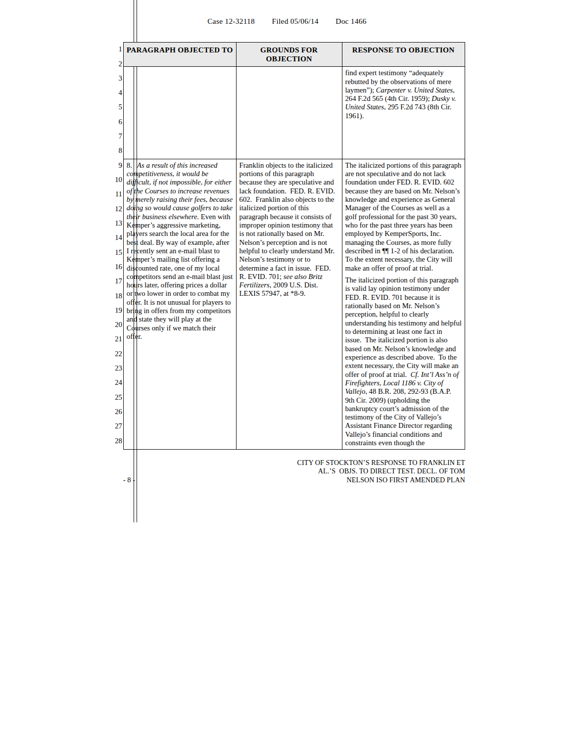Case 12-32118 Filed 05/06/14 Doc 1466
1
2
3
4
5
6
7
8
9
10
11
12
13
14
15
16
17
18
19
20
21
22
23
24
25
26
27
28
| PARAGRAPH OBJECTED TO | GROUNDS FOR OBJECTION | RESPONSE TO OBJECTION |
| --- | --- | --- |
| | | find expert testimony “adequately rebutted by the observations of mere laymen”); Carpenter v. United States , 264 F.2d 565 (4th Cir. 1959); Dusky v. United States , 295 F.2d 743 (8th Cir. 1961). |
| 8. As a result of this increased competitiveness, it would be difficult, if not impossible, for either of the Courses to increase revenues by merely raising their fees, because doing so would cause golfers to take their business elsewhere. Even with Kemper’s aggressive marketing, players search the local area for the best deal. By way of example, after I recently sent an e-mail blast to Kemper’s mailing list offering a discounted rate, one of my local competitors send an e-mail blast just hours later, offering prices a dollar or two lower in order to combat my offer. It is not unusual for players to bring in offers from my competitors and state they will play at the Courses only if we match their offer. | Franklin objects to the italicized portions of this paragraph because they are speculative and lack foundation. FED. R. EVID. 602. Franklin also objects to the italicized portion of this paragraph because it consists of improper opinion testimony that is not rationally based on Mr. Nelson’s perception and is not helpful to clearly understand Mr. Nelson’s testimony or to determine a fact in issue. FED. R. EVID. 701; see also Britz Fertilizers , 2009 U.S. Dist. LEXIS 57947, at *8-9. | The italicized portions of this paragraph are not speculative and do not lack foundation under FED. R. EVID. 602 because they are based on Mr. Nelson’s knowledge and experience as General Manager of the Courses as well as a golf professional for the past 30 years, who for the past three years has been employed by KemperSports, Inc. managing the Courses, as more fully described in ¶¶ 1-2 of his declaration. To the extent necessary, the City will make an offer of proof at trial. The italicized portion of this paragraph is valid lay opinion testimony under FED. R. EVID. 701 because it is rationally based on Mr. Nelson’s perception, helpful to clearly understanding his testimony and helpful to determining at least one fact in issue. The italicized portion is also based on Mr. Nelson’s knowledge and experience as described above. To the extent necessary, the City will make an offer of proof at trial. Cf. Int’l Ass’n of Firefighters, Local 1186 v. City of Vallejo , 48 B.R. 208, 292-93 (B.A.P. 9th Cir. 2009) (upholding the bankruptcy court’s admission of the testimony of the City of Vallejo’s Assistant Finance Director regarding Vallejo’s financial conditions and constraints even though the |
- 8 -
CITY OF STOCKTON’S RESPONSE TO FRANKLIN ET
AL.’S OBJS. TO DIRECT TEST. DECL. OF TOM
NELSON ISO FIRST AMENDED PLAN